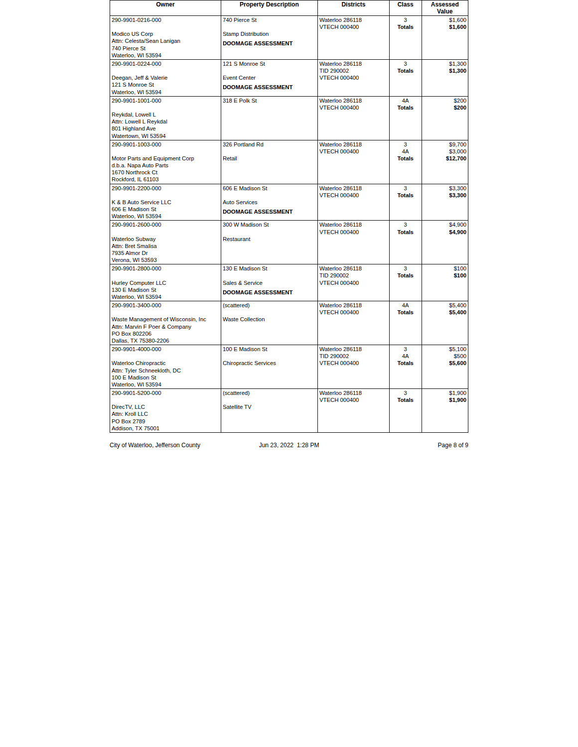| Owner | Property Description | Districts | Class | Assessed Value |
| --- | --- | --- | --- | --- |
| 290-9901-0216-000 Modico US Corp Attn: Celesta/Sean Lanigan 740 Pierce St Waterloo, WI 53594 | 740 Pierce St Stamp Distribution DOOMAGE ASSESSMENT | Waterloo 286118 VTECH 000400 | 3 Totals | $1,600 $1,600 |
| 290-9901-0224-000 Deegan, Jeff & Valerie 121 S Monroe St Waterloo, WI 53594 | 121 S Monroe St Event Center DOOMAGE ASSESSMENT | Waterloo 286118 TID 290002 VTECH 000400 | 3 Totals | $1,300 $1,300 |
| 290-9901-1001-000 Reykdal, Lowell L Attn: Lowell L Reykdal 801 Highland Ave Watertown, WI 53594 | 318 E Polk St | Waterloo 286118 VTECH 000400 | 4A Totals | $200 $200 |
| 290-9901-1003-000 Motor Parts and Equipment Corp d.b.a. Napa Auto Parts 1670 Northrock Ct Rockford, IL 61103 | 326 Portland Rd Retail | Waterloo 286118 VTECH 000400 | 3 4A Totals | $9,700 $3,000 $12,700 |
| 290-9901-2200-000 K & B Auto Service LLC 606 E Madison St Waterloo, WI 53594 | 606 E Madison St Auto Services DOOMAGE ASSESSMENT | Waterloo 286118 VTECH 000400 | 3 Totals | $3,300 $3,300 |
| 290-9901-2600-000 Waterloo Subway Attn: Bret Smalisa 7935 Almor Dr Verona, WI 53593 | 300 W Madison St Restaurant | Waterloo 286118 VTECH 000400 | 3 Totals | $4,900 $4,900 |
| 290-9901-2800-000 Hurley Computer LLC 130 E Madison St Waterloo, WI 53594 | 130 E Madison St Sales & Service DOOMAGE ASSESSMENT | Waterloo 286118 TID 290002 VTECH 000400 | 3 Totals | $100 $100 |
| 290-9901-3400-000 Waste Management of Wisconsin, Inc Attn: Marvin F Poer & Company PO Box 802206 Dallas, TX 75380-2206 | (scattered) Waste Collection | Waterloo 286118 VTECH 000400 | 4A Totals | $5,400 $5,400 |
| 290-9901-4000-000 Waterloo Chiropractic Attn: Tyler Schneekloth, DC 100 E Madison St Waterloo, WI 53594 | 100 E Madison St Chiropractic Services | Waterloo 286118 TID 290002 VTECH 000400 | 3 4A Totals | $5,100 $500 $5,600 |
| 290-9901-5200-000 DirecTV, LLC Attn: Kroll LLC PO Box 2789 Addison, TX 75001 | (scattered) Satellite TV | Waterloo 286118 VTECH 000400 | 3 Totals | $1,900 $1,900 |
City of Waterloo, Jefferson County
Jun 23, 2022 1:28 PM
Page 8 of 9